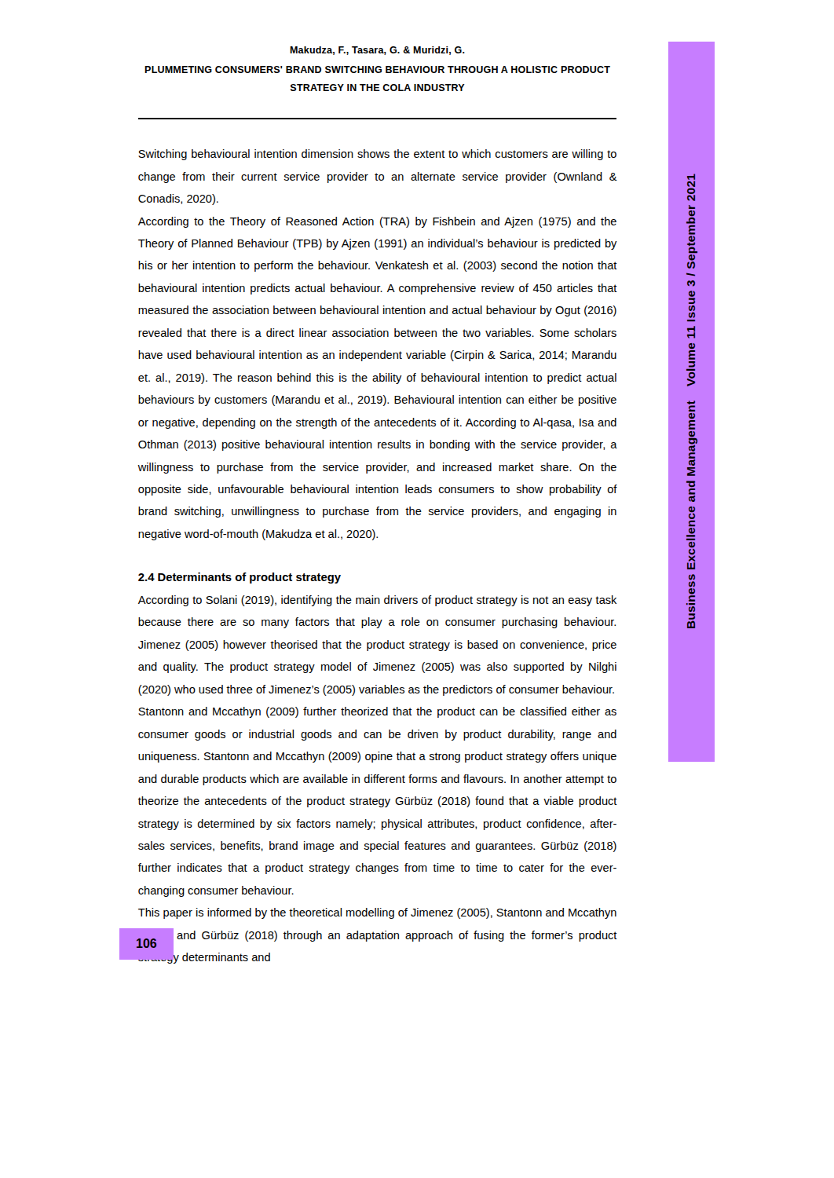Business Excellence and Management Volume 11 Issue 3 / September 2021
Makudza, F., Tasara, G. & Muridzi, G.
PLUMMETING CONSUMERS' BRAND SWITCHING BEHAVIOUR THROUGH A HOLISTIC PRODUCT
STRATEGY IN THE COLA INDUSTRY
Switching behavioural intention dimension shows the extent to which customers are willing to change from their current service provider to an alternate service provider (Ownland & Conadis, 2020).
According to the Theory of Reasoned Action (TRA) by Fishbein and Ajzen (1975) and the Theory of Planned Behaviour (TPB) by Ajzen (1991) an individual’s behaviour is predicted by his or her intention to perform the behaviour. Venkatesh et al. (2003) second the notion that behavioural intention predicts actual behaviour. A comprehensive review of 450 articles that measured the association between behavioural intention and actual behaviour by Ogut (2016) revealed that there is a direct linear association between the two variables. Some scholars have used behavioural intention as an independent variable (Cirpin & Sarica, 2014; Marandu et. al., 2019). The reason behind this is the ability of behavioural intention to predict actual behaviours by customers (Marandu et al., 2019). Behavioural intention can either be positive or negative, depending on the strength of the antecedents of it. According to Al-qasa, Isa and Othman (2013) positive behavioural intention results in bonding with the service provider, a willingness to purchase from the service provider, and increased market share. On the opposite side, unfavourable behavioural intention leads consumers to show probability of brand switching, unwillingness to purchase from the service providers, and engaging in negative word-of-mouth (Makudza et al., 2020).
2.4 Determinants of product strategy
According to Solani (2019), identifying the main drivers of product strategy is not an easy task because there are so many factors that play a role on consumer purchasing behaviour. Jimenez (2005) however theorised that the product strategy is based on convenience, price and quality. The product strategy model of Jimenez (2005) was also supported by Nilghi (2020) who used three of Jimenez’s (2005) variables as the predictors of consumer behaviour.
Stantonn and Mccathyn (2009) further theorized that the product can be classified either as consumer goods or industrial goods and can be driven by product durability, range and uniqueness. Stantonn and Mccathyn (2009) opine that a strong product strategy offers unique and durable products which are available in different forms and flavours. In another attempt to theorize the antecedents of the product strategy Gürbüz (2018) found that a viable product strategy is determined by six factors namely; physical attributes, product confidence, after-sales services, benefits, brand image and special features and guarantees. Gürbüz (2018) further indicates that a product strategy changes from time to time to cater for the ever-changing consumer behaviour.
This paper is informed by the theoretical modelling of Jimenez (2005), Stantonn and Mccathyn (2009) and Gürbüz (2018) through an adaptation approach of fusing the former’s product strategy determinants and
106